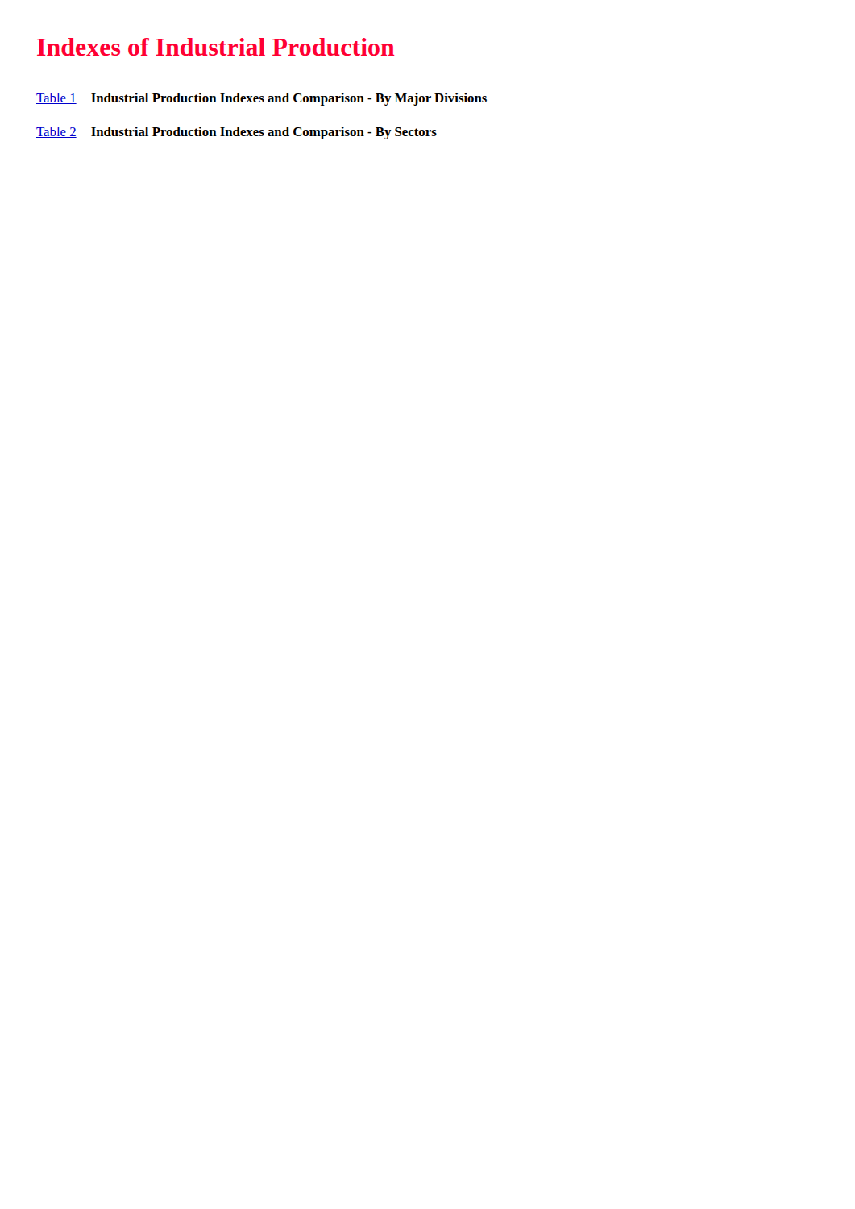Indexes of Industrial Production
Table 1 Industrial Production Indexes and Comparison - By Major Divisions
Table 2 Industrial Production Indexes and Comparison - By Sectors